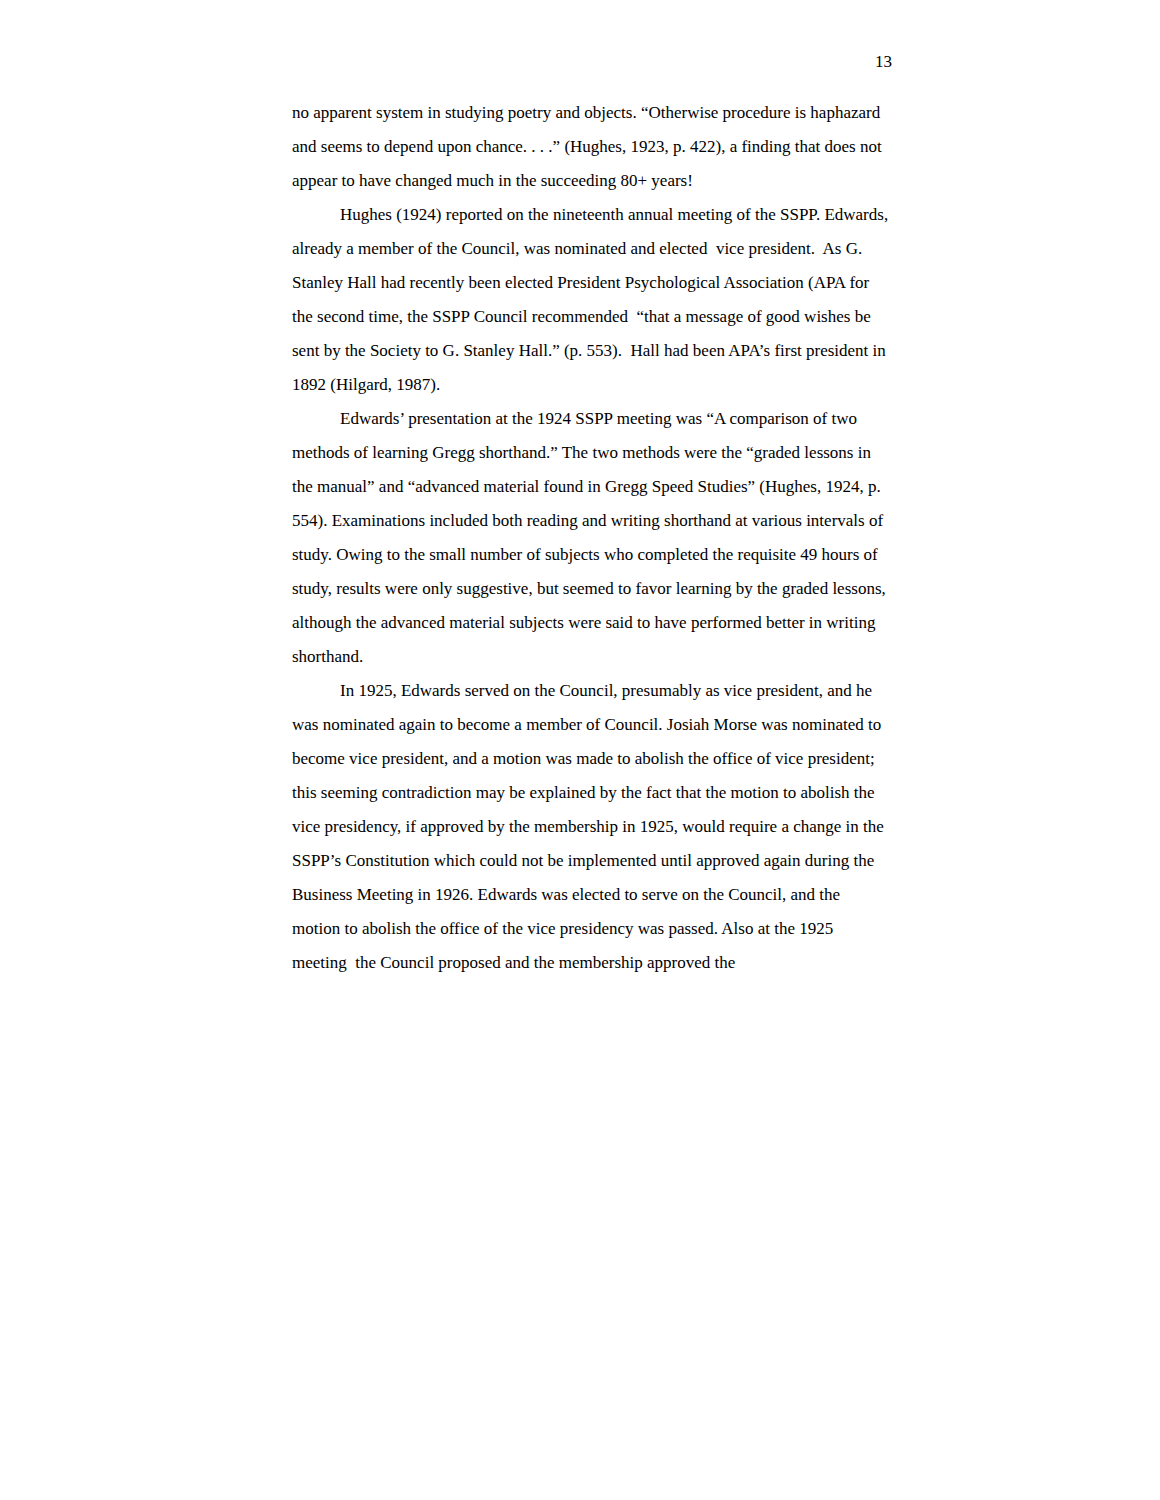13
no apparent system in studying poetry and objects. “Otherwise procedure is haphazard and seems to depend upon chance. . . .” (Hughes, 1923, p. 422), a finding that does not appear to have changed much in the succeeding 80+ years!
Hughes (1924) reported on the nineteenth annual meeting of the SSPP. Edwards, already a member of the Council, was nominated and elected vice president. As G. Stanley Hall had recently been elected President Psychological Association (APA for the second time, the SSPP Council recommended “that a message of good wishes be sent by the Society to G. Stanley Hall.” (p. 553). Hall had been APA’s first president in 1892 (Hilgard, 1987).
Edwards’ presentation at the 1924 SSPP meeting was “A comparison of two methods of learning Gregg shorthand.” The two methods were the “graded lessons in the manual” and “advanced material found in Gregg Speed Studies” (Hughes, 1924, p. 554). Examinations included both reading and writing shorthand at various intervals of study. Owing to the small number of subjects who completed the requisite 49 hours of study, results were only suggestive, but seemed to favor learning by the graded lessons, although the advanced material subjects were said to have performed better in writing shorthand.
In 1925, Edwards served on the Council, presumably as vice president, and he was nominated again to become a member of Council. Josiah Morse was nominated to become vice president, and a motion was made to abolish the office of vice president; this seeming contradiction may be explained by the fact that the motion to abolish the vice presidency, if approved by the membership in 1925, would require a change in the SSPP’s Constitution which could not be implemented until approved again during the Business Meeting in 1926. Edwards was elected to serve on the Council, and the motion to abolish the office of the vice presidency was passed. Also at the 1925 meeting the Council proposed and the membership approved the